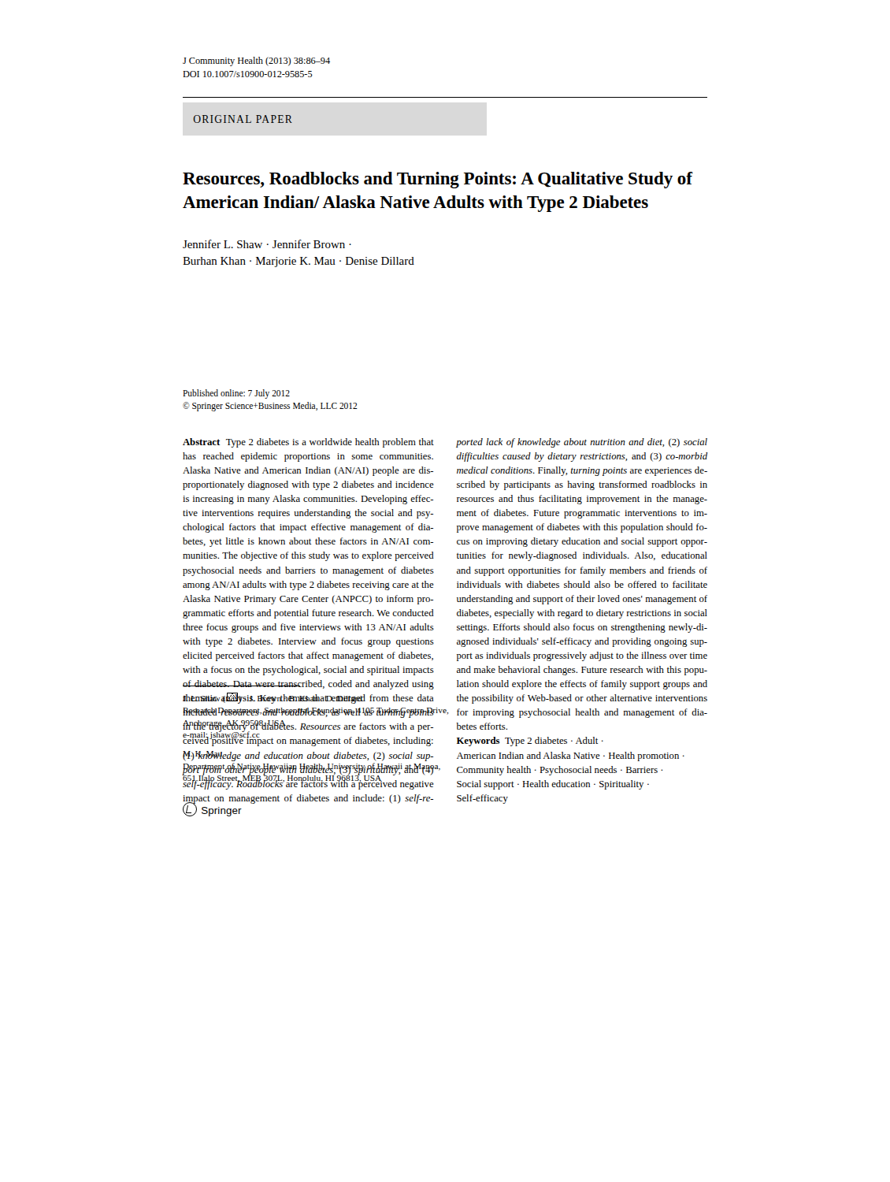J Community Health (2013) 38:86–94
DOI 10.1007/s10900-012-9585-5
Original Paper
Resources, Roadblocks and Turning Points: A Qualitative Study of American Indian/ Alaska Native Adults with Type 2 Diabetes
Jennifer L. Shaw · Jennifer Brown ·
Burhan Khan · Marjorie K. Mau · Denise Dillard
Published online: 7 July 2012
© Springer Science+Business Media, LLC 2012
Abstract Type 2 diabetes is a worldwide health problem that has reached epidemic proportions in some communities. Alaska Native and American Indian (AN/AI) people are disproportionately diagnosed with type 2 diabetes and incidence is increasing in many Alaska communities. Developing effective interventions requires understanding the social and psychological factors that impact effective management of diabetes, yet little is known about these factors in AN/AI communities. The objective of this study was to explore perceived psychosocial needs and barriers to management of diabetes among AN/AI adults with type 2 diabetes receiving care at the Alaska Native Primary Care Center (ANPCC) to inform programmatic efforts and potential future research. We conducted three focus groups and five interviews with 13 AN/AI adults with type 2 diabetes. Interview and focus group questions elicited perceived factors that affect management of diabetes, with a focus on the psychological, social and spiritual impacts of diabetes. Data were transcribed, coded and analyzed using thematic analysis. Key themes that emerged from these data included resources and roadblocks, as well as turning points in the trajectory of diabetes. Resources are factors with a perceived positive impact on management of diabetes, including: (1) knowledge and education about diabetes, (2) social support from other people with diabetes, (3) spirituality, and (4) self-efficacy. Roadblocks are factors with a perceived negative impact on management of diabetes and include: (1) self-reported lack of knowledge about nutrition and diet, (2) social difficulties caused by dietary restrictions, and (3) co-morbid medical conditions. Finally, turning points are experiences described by participants as having transformed roadblocks in resources and thus facilitating improvement in the management of diabetes. Future programmatic interventions to improve management of diabetes with this population should focus on improving dietary education and social support opportunities for newly-diagnosed individuals. Also, educational and support opportunities for family members and friends of individuals with diabetes should also be offered to facilitate understanding and support of their loved ones' management of diabetes, especially with regard to dietary restrictions in social settings. Efforts should also focus on strengthening newly-diagnosed individuals' self-efficacy and providing ongoing support as individuals progressively adjust to the illness over time and make behavioral changes. Future research with this population should explore the effects of family support groups and the possibility of Web-based or other alternative interventions for improving psychosocial health and management of diabetes efforts.
Keywords Type 2 diabetes · Adult ·
American Indian and Alaska Native · Health promotion ·
Community health · Psychosocial needs · Barriers ·
Social support · Health education · Spirituality ·
Self-efficacy
J. L. Shaw ( ) · J. Brown · B. Khan · D. Dillard
Research Department, Southcentral Foundation, 4105 Tudor Centre Drive, Anchorage, AK 99508, USA
e-mail: jshaw@scf.cc
M. K. Mau
Department of Native Hawaiian Health, University of Hawaii at Manoa, 651 Ilalo Street, MEB 307L, Honolulu, HI 96813, USA
Springer